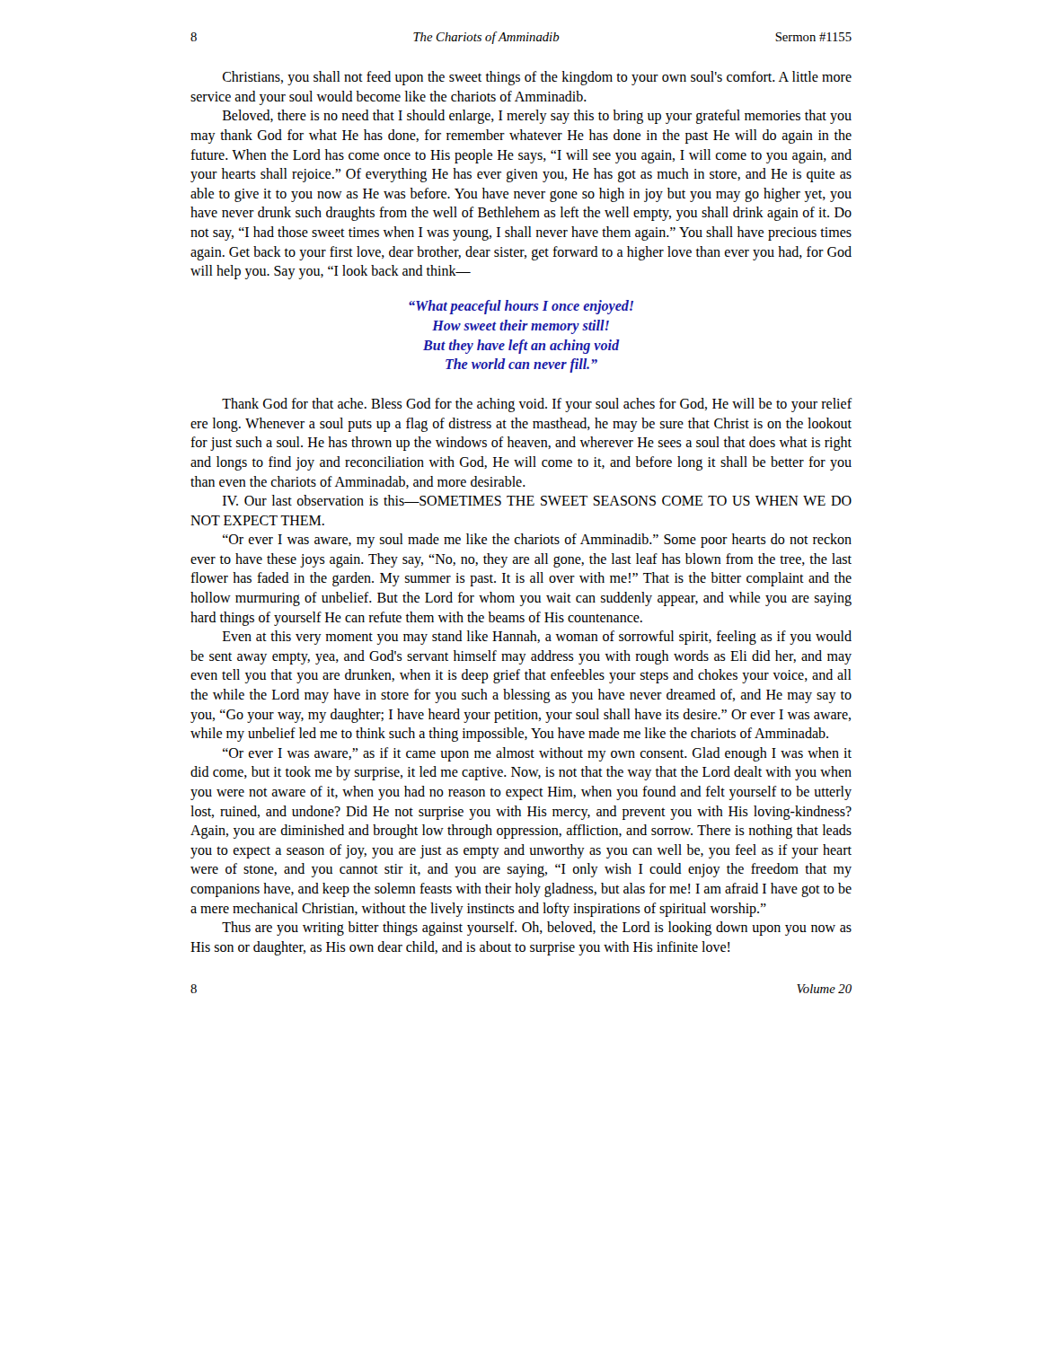8 The Chariots of Amminadib Sermon #1155
Christians, you shall not feed upon the sweet things of the kingdom to your own soul's comfort. A little more service and your soul would become like the chariots of Amminadib.
Beloved, there is no need that I should enlarge, I merely say this to bring up your grateful memories that you may thank God for what He has done, for remember whatever He has done in the past He will do again in the future. When the Lord has come once to His people He says, “I will see you again, I will come to you again, and your hearts shall rejoice.” Of everything He has ever given you, He has got as much in store, and He is quite as able to give it to you now as He was before. You have never gone so high in joy but you may go higher yet, you have never drunk such draughts from the well of Bethlehem as left the well empty, you shall drink again of it. Do not say, “I had those sweet times when I was young, I shall never have them again.” You shall have precious times again. Get back to your first love, dear brother, dear sister, get forward to a higher love than ever you had, for God will help you. Say you, “I look back and think—
“What peaceful hours I once enjoyed!
How sweet their memory still!
But they have left an aching void
The world can never fill.”
Thank God for that ache. Bless God for the aching void. If your soul aches for God, He will be to your relief ere long. Whenever a soul puts up a flag of distress at the masthead, he may be sure that Christ is on the lookout for just such a soul. He has thrown up the windows of heaven, and wherever He sees a soul that does what is right and longs to find joy and reconciliation with God, He will come to it, and before long it shall be better for you than even the chariots of Amminadab, and more desirable.
IV. Our last observation is this—SOMETIMES THE SWEET SEASONS COME TO US WHEN WE DO NOT EXPECT THEM.
“Or ever I was aware, my soul made me like the chariots of Amminadib.” Some poor hearts do not reckon ever to have these joys again. They say, “No, no, they are all gone, the last leaf has blown from the tree, the last flower has faded in the garden. My summer is past. It is all over with me!” That is the bitter complaint and the hollow murmuring of unbelief. But the Lord for whom you wait can suddenly appear, and while you are saying hard things of yourself He can refute them with the beams of His countenance.
Even at this very moment you may stand like Hannah, a woman of sorrowful spirit, feeling as if you would be sent away empty, yea, and God's servant himself may address you with rough words as Eli did her, and may even tell you that you are drunken, when it is deep grief that enfeebles your steps and chokes your voice, and all the while the Lord may have in store for you such a blessing as you have never dreamed of, and He may say to you, “Go your way, my daughter; I have heard your petition, your soul shall have its desire.” Or ever I was aware, while my unbelief led me to think such a thing impossible, You have made me like the chariots of Amminadab.
“Or ever I was aware,” as if it came upon me almost without my own consent. Glad enough I was when it did come, but it took me by surprise, it led me captive. Now, is not that the way that the Lord dealt with you when you were not aware of it, when you had no reason to expect Him, when you found and felt yourself to be utterly lost, ruined, and undone? Did He not surprise you with His mercy, and prevent you with His loving-kindness? Again, you are diminished and brought low through oppression, affliction, and sorrow. There is nothing that leads you to expect a season of joy, you are just as empty and unworthy as you can well be, you feel as if your heart were of stone, and you cannot stir it, and you are saying, “I only wish I could enjoy the freedom that my companions have, and keep the solemn feasts with their holy gladness, but alas for me! I am afraid I have got to be a mere mechanical Christian, without the lively instincts and lofty inspirations of spiritual worship.”
Thus are you writing bitter things against yourself. Oh, beloved, the Lord is looking down upon you now as His son or daughter, as His own dear child, and is about to surprise you with His infinite love!
8 Volume 20